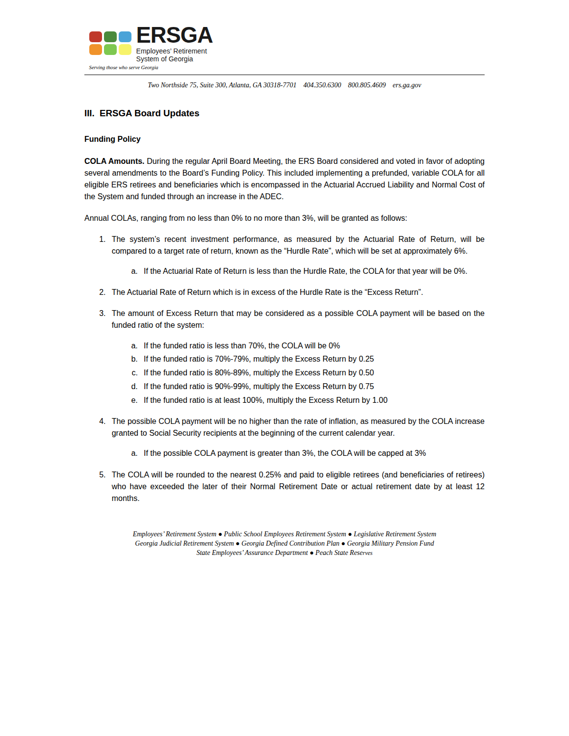ERSGA
Employees’ Retirement
System of Georgia
Serving those who serve Georgia
Two Northside 75, Suite 300, Atlanta, GA 30318-7701 404.350.6300 800.805.4609 ers.ga.gov
III. ERSGA Board Updates
Funding Policy
COLA Amounts. During the regular April Board Meeting, the ERS Board considered and voted in favor of adopting several amendments to the Board’s Funding Policy. This included implementing a prefunded, variable COLA for all eligible ERS retirees and beneficiaries which is encompassed in the Actuarial Accrued Liability and Normal Cost of the System and funded through an increase in the ADEC.
Annual COLAs, ranging from no less than 0% to no more than 3%, will be granted as follows:
The system’s recent investment performance, as measured by the Actuarial Rate of Return, will be compared to a target rate of return, known as the “Hurdle Rate”, which will be set at approximately 6%.
If the Actuarial Rate of Return is less than the Hurdle Rate, the COLA for that year will be 0%.
The Actuarial Rate of Return which is in excess of the Hurdle Rate is the “Excess Return”.
The amount of Excess Return that may be considered as a possible COLA payment will be based on the funded ratio of the system:
If the funded ratio is less than 70%, the COLA will be 0%
If the funded ratio is 70%-79%, multiply the Excess Return by 0.25
If the funded ratio is 80%-89%, multiply the Excess Return by 0.50
If the funded ratio is 90%-99%, multiply the Excess Return by 0.75
If the funded ratio is at least 100%, multiply the Excess Return by 1.00
The possible COLA payment will be no higher than the rate of inflation, as measured by the COLA increase granted to Social Security recipients at the beginning of the current calendar year.
If the possible COLA payment is greater than 3%, the COLA will be capped at 3%
The COLA will be rounded to the nearest 0.25% and paid to eligible retirees (and beneficiaries of retirees) who have exceeded the later of their Normal Retirement Date or actual retirement date by at least 12 months.
Employees’ Retirement System ● Public School Employees Retirement System ● Legislative Retirement System
Georgia Judicial Retirement System ● Georgia Defined Contribution Plan ● Georgia Military Pension Fund
State Employees’ Assurance Department ● Peach State Reserves